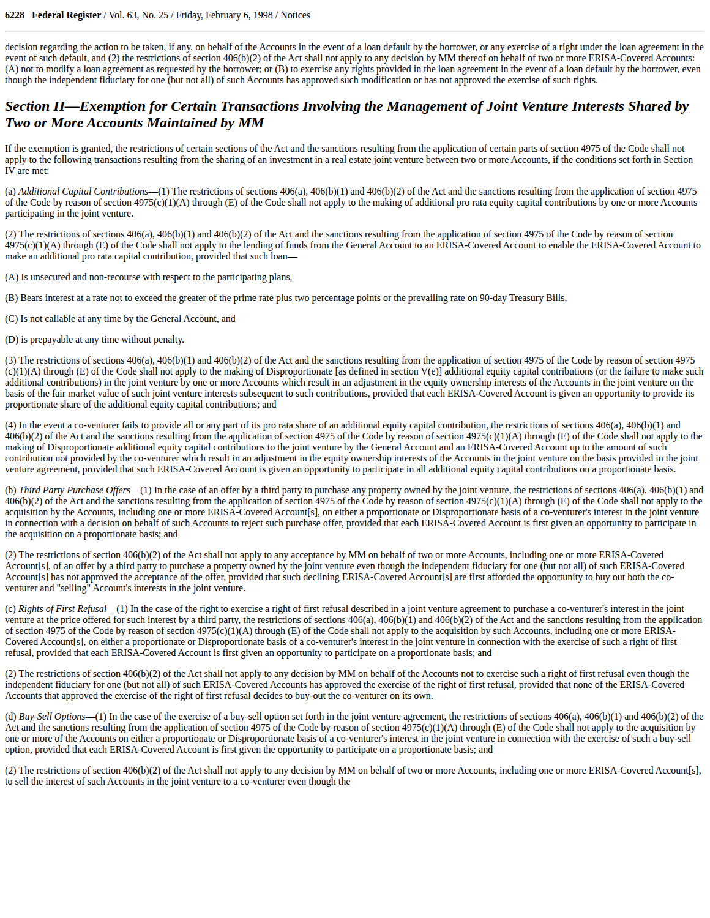6228 Federal Register / Vol. 63, No. 25 / Friday, February 6, 1998 / Notices
decision regarding the action to be taken, if any, on behalf of the Accounts in the event of a loan default by the borrower, or any exercise of a right under the loan agreement in the event of such default, and (2) the restrictions of section 406(b)(2) of the Act shall not apply to any decision by MM thereof on behalf of two or more ERISA-Covered Accounts: (A) not to modify a loan agreement as requested by the borrower; or (B) to exercise any rights provided in the loan agreement in the event of a loan default by the borrower, even though the independent fiduciary for one (but not all) of such Accounts has approved such modification or has not approved the exercise of such rights.
Section II—Exemption for Certain Transactions Involving the Management of Joint Venture Interests Shared by Two or More Accounts Maintained by MM
If the exemption is granted, the restrictions of certain sections of the Act and the sanctions resulting from the application of certain parts of section 4975 of the Code shall not apply to the following transactions resulting from the sharing of an investment in a real estate joint venture between two or more Accounts, if the conditions set forth in Section IV are met:
(a) Additional Capital Contributions—(1) The restrictions of sections 406(a), 406(b)(1) and 406(b)(2) of the Act and the sanctions resulting from the application of section 4975 of the Code by reason of section 4975(c)(1)(A) through (E) of the Code shall not apply to the making of additional pro rata equity capital contributions by one or more Accounts participating in the joint venture.
(2) The restrictions of sections 406(a), 406(b)(1) and 406(b)(2) of the Act and the sanctions resulting from the application of section 4975 of the Code by reason of section 4975(c)(1)(A) through (E) of the Code shall not apply to the lending of funds from the General Account to an ERISA-Covered Account to enable the ERISA-Covered Account to make an additional pro rata capital contribution, provided that such loan—
(A) Is unsecured and non-recourse with respect to the participating plans,
(B) Bears interest at a rate not to exceed the greater of the prime rate plus two percentage points or the prevailing rate on 90-day Treasury Bills,
(C) Is not callable at any time by the General Account, and
(D) is prepayable at any time without penalty.
(3) The restrictions of sections 406(a), 406(b)(1) and 406(b)(2) of the Act and the sanctions resulting from the application of section 4975 of the Code by reason of section 4975 (c)(1)(A) through (E) of the Code shall not apply to the making of Disproportionate [as defined in section V(e)] additional equity capital contributions (or the failure to make such additional contributions) in the joint venture by one or more Accounts which result in an adjustment in the equity ownership interests of the Accounts in the joint venture on the basis of the fair market value of such joint venture interests subsequent to such contributions, provided that each ERISA-Covered Account is given an opportunity to provide its proportionate share of the additional equity capital contributions; and
(4) In the event a co-venturer fails to provide all or any part of its pro rata share of an additional equity capital contribution, the restrictions of sections 406(a), 406(b)(1) and 406(b)(2) of the Act and the sanctions resulting from the application of section 4975 of the Code by reason of section 4975(c)(1)(A) through (E) of the Code shall not apply to the making of Disproportionate additional equity capital contributions to the joint venture by the General Account and an ERISA-Covered Account up to the amount of such contribution not provided by the co-venturer which result in an adjustment in the equity ownership interests of the Accounts in the joint venture on the basis provided in the joint venture agreement, provided that such ERISA-Covered Account is given an opportunity to participate in all additional equity capital contributions on a proportionate basis.
(b) Third Party Purchase Offers—(1) In the case of an offer by a third party to purchase any property owned by the joint venture, the restrictions of sections 406(a), 406(b)(1) and 406(b)(2) of the Act and the sanctions resulting from the application of section 4975 of the Code by reason of section 4975(c)(1)(A) through (E) of the Code shall not apply to the acquisition by the Accounts, including one or more ERISA-Covered Account[s], on either a proportionate or Disproportionate basis of a co-venturer's interest in the joint venture in connection with a decision on behalf of such Accounts to reject such purchase offer, provided that each ERISA-Covered Account is first given an opportunity to participate in the acquisition on a proportionate basis; and
(2) The restrictions of section 406(b)(2) of the Act shall not apply to any acceptance by MM on behalf of two or more Accounts, including one or more ERISA-Covered Account[s], of an offer by a third party to purchase a property owned by the joint venture even though the independent fiduciary for one (but not all) of such ERISA-Covered Account[s] has not approved the acceptance of the offer, provided that such declining ERISA-Covered Account[s] are first afforded the opportunity to buy out both the co-venturer and "selling" Account's interests in the joint venture.
(c) Rights of First Refusal—(1) In the case of the right to exercise a right of first refusal described in a joint venture agreement to purchase a co-venturer's interest in the joint venture at the price offered for such interest by a third party, the restrictions of sections 406(a), 406(b)(1) and 406(b)(2) of the Act and the sanctions resulting from the application of section 4975 of the Code by reason of section 4975(c)(1)(A) through (E) of the Code shall not apply to the acquisition by such Accounts, including one or more ERISA-Covered Account[s], on either a proportionate or Disproportionate basis of a co-venturer's interest in the joint venture in connection with the exercise of such a right of first refusal, provided that each ERISA-Covered Account is first given an opportunity to participate on a proportionate basis; and
(2) The restrictions of section 406(b)(2) of the Act shall not apply to any decision by MM on behalf of the Accounts not to exercise such a right of first refusal even though the independent fiduciary for one (but not all) of such ERISA-Covered Accounts has approved the exercise of the right of first refusal, provided that none of the ERISA-Covered Accounts that approved the exercise of the right of first refusal decides to buy-out the co-venturer on its own.
(d) Buy-Sell Options—(1) In the case of the exercise of a buy-sell option set forth in the joint venture agreement, the restrictions of sections 406(a), 406(b)(1) and 406(b)(2) of the Act and the sanctions resulting from the application of section 4975 of the Code by reason of section 4975(c)(1)(A) through (E) of the Code shall not apply to the acquisition by one or more of the Accounts on either a proportionate or Disproportionate basis of a co-venturer's interest in the joint venture in connection with the exercise of such a buy-sell option, provided that each ERISA-Covered Account is first given the opportunity to participate on a proportionate basis; and
(2) The restrictions of section 406(b)(2) of the Act shall not apply to any decision by MM on behalf of two or more Accounts, including one or more ERISA-Covered Account[s], to sell the interest of such Accounts in the joint venture to a co-venturer even though the